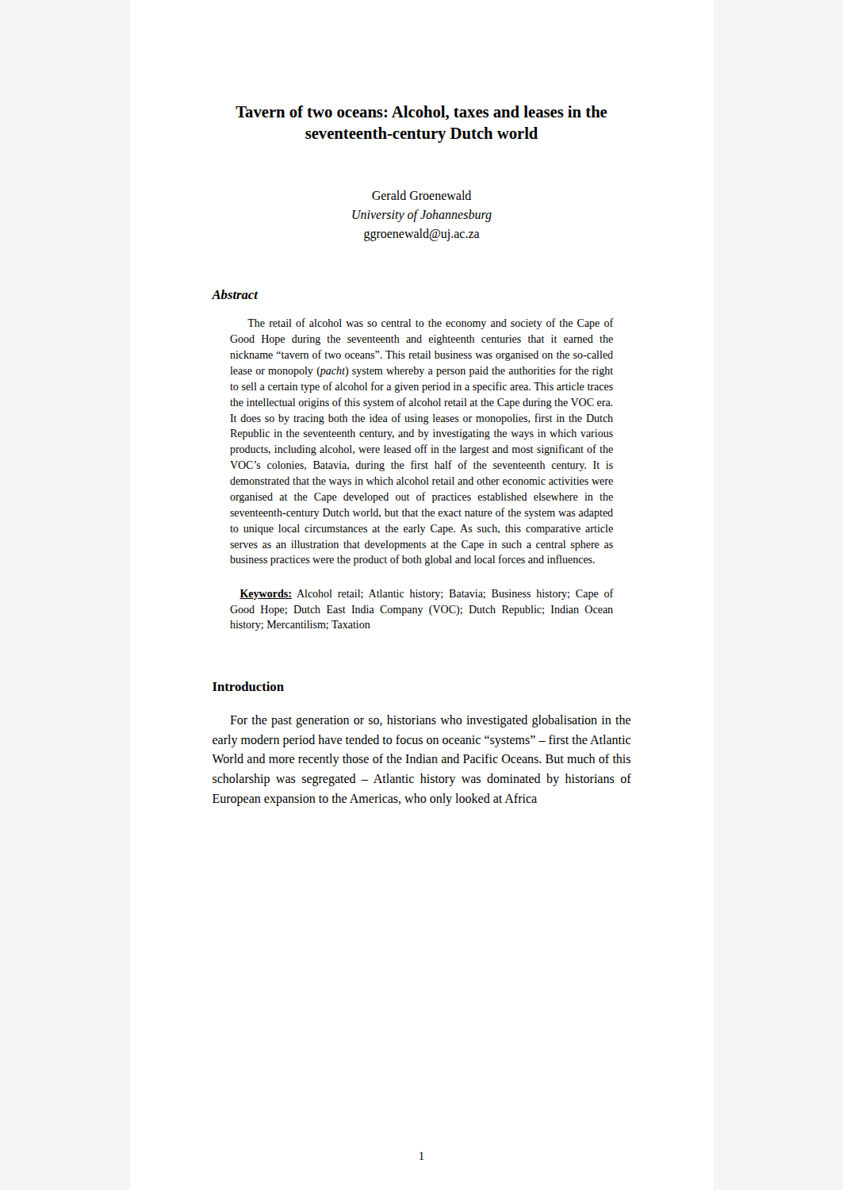Tavern of two oceans: Alcohol, taxes and leases in the seventeenth-century Dutch world
Gerald Groenewald
University of Johannesburg
ggroenewald@uj.ac.za
Abstract
The retail of alcohol was so central to the economy and society of the Cape of Good Hope during the seventeenth and eighteenth centuries that it earned the nickname “tavern of two oceans”. This retail business was organised on the so-called lease or monopoly (pacht) system whereby a person paid the authorities for the right to sell a certain type of alcohol for a given period in a specific area. This article traces the intellectual origins of this system of alcohol retail at the Cape during the VOC era. It does so by tracing both the idea of using leases or monopolies, first in the Dutch Republic in the seventeenth century, and by investigating the ways in which various products, including alcohol, were leased off in the largest and most significant of the VOC’s colonies, Batavia, during the first half of the seventeenth century. It is demonstrated that the ways in which alcohol retail and other economic activities were organised at the Cape developed out of practices established elsewhere in the seventeenth-century Dutch world, but that the exact nature of the system was adapted to unique local circumstances at the early Cape. As such, this comparative article serves as an illustration that developments at the Cape in such a central sphere as business practices were the product of both global and local forces and influences.
Keywords: Alcohol retail; Atlantic history; Batavia; Business history; Cape of Good Hope; Dutch East India Company (VOC); Dutch Republic; Indian Ocean history; Mercantilism; Taxation
Introduction
For the past generation or so, historians who investigated globalisation in the early modern period have tended to focus on oceanic “systems” – first the Atlantic World and more recently those of the Indian and Pacific Oceans. But much of this scholarship was segregated – Atlantic history was dominated by historians of European expansion to the Americas, who only looked at Africa
1